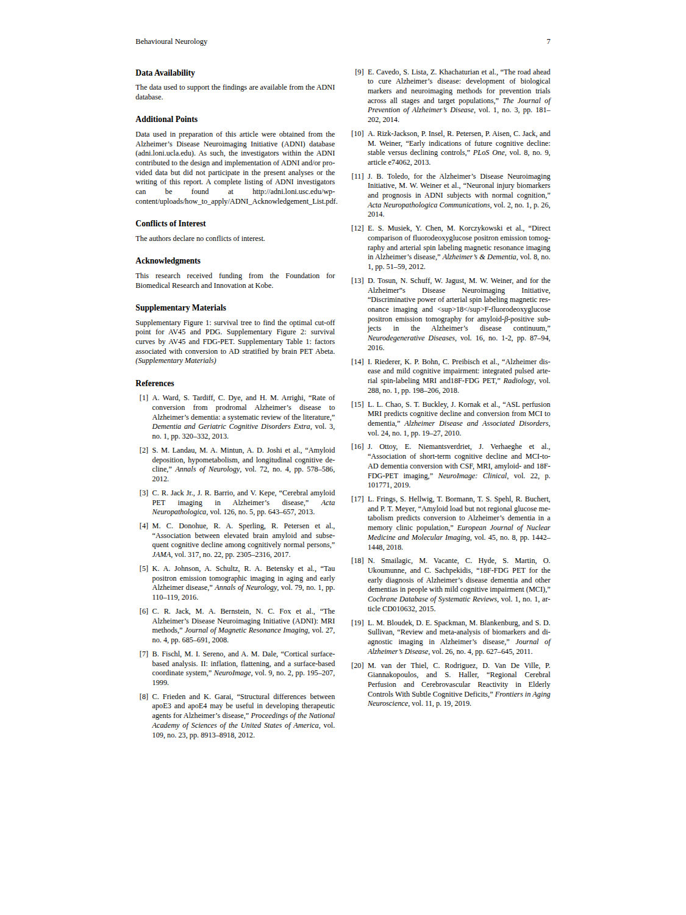Behavioural Neurology 7
Data Availability
The data used to support the findings are available from the ADNI database.
Additional Points
Data used in preparation of this article were obtained from the Alzheimer’s Disease Neuroimaging Initiative (ADNI) database (adni.loni.ucla.edu). As such, the investigators within the ADNI contributed to the design and implementation of ADNI and/or provided data but did not participate in the present analyses or the writing of this report. A complete listing of ADNI investigators can be found at http://adni.loni.usc.edu/wp-content/uploads/how_to_apply/ADNI_Acknowledgement_List.pdf.
Conflicts of Interest
The authors declare no conflicts of interest.
Acknowledgments
This research received funding from the Foundation for Biomedical Research and Innovation at Kobe.
Supplementary Materials
Supplementary Figure 1: survival tree to find the optimal cut-off point for AV45 and PDG. Supplementary Figure 2: survival curves by AV45 and FDG-PET. Supplementary Table 1: factors associated with conversion to AD stratified by brain PET Abeta. (Supplementary Materials)
References
[1] A. Ward, S. Tardiff, C. Dye, and H. M. Arrighi, “Rate of conversion from prodromal Alzheimer’s disease to Alzheimer’s dementia: a systematic review of the literature,” Dementia and Geriatric Cognitive Disorders Extra, vol. 3, no. 1, pp. 320–332, 2013.
[2] S. M. Landau, M. A. Mintun, A. D. Joshi et al., “Amyloid deposition, hypometabolism, and longitudinal cognitive decline,” Annals of Neurology, vol. 72, no. 4, pp. 578–586, 2012.
[3] C. R. Jack Jr., J. R. Barrio, and V. Kepe, “Cerebral amyloid PET imaging in Alzheimer’s disease,” Acta Neuropathologica, vol. 126, no. 5, pp. 643–657, 2013.
[4] M. C. Donohue, R. A. Sperling, R. Petersen et al., “Association between elevated brain amyloid and subsequent cognitive decline among cognitively normal persons,” JAMA, vol. 317, no. 22, pp. 2305–2316, 2017.
[5] K. A. Johnson, A. Schultz, R. A. Betensky et al., “Tau positron emission tomographic imaging in aging and early Alzheimer disease,” Annals of Neurology, vol. 79, no. 1, pp. 110–119, 2016.
[6] C. R. Jack, M. A. Bernstein, N. C. Fox et al., “The Alzheimer’s Disease Neuroimaging Initiative (ADNI): MRI methods,” Journal of Magnetic Resonance Imaging, vol. 27, no. 4, pp. 685–691, 2008.
[7] B. Fischl, M. I. Sereno, and A. M. Dale, “Cortical surface-based analysis. II: inflation, flattening, and a surface-based coordinate system,” NeuroImage, vol. 9, no. 2, pp. 195–207, 1999.
[8] C. Frieden and K. Garai, “Structural differences between apoE3 and apoE4 may be useful in developing therapeutic agents for Alzheimer’s disease,” Proceedings of the National Academy of Sciences of the United States of America, vol. 109, no. 23, pp. 8913–8918, 2012.
[9] E. Cavedo, S. Lista, Z. Khachaturian et al., “The road ahead to cure Alzheimer’s disease: development of biological markers and neuroimaging methods for prevention trials across all stages and target populations,” The Journal of Prevention of Alzheimer’s Disease, vol. 1, no. 3, pp. 181–202, 2014.
[10] A. Rizk-Jackson, P. Insel, R. Petersen, P. Aisen, C. Jack, and M. Weiner, “Early indications of future cognitive decline: stable versus declining controls,” PLoS One, vol. 8, no. 9, article e74062, 2013.
[11] J. B. Toledo, for the Alzheimer’s Disease Neuroimaging Initiative, M. W. Weiner et al., “Neuronal injury biomarkers and prognosis in ADNI subjects with normal cognition,” Acta Neuropathologica Communications, vol. 2, no. 1, p. 26, 2014.
[12] E. S. Musiek, Y. Chen, M. Korczykowski et al., “Direct comparison of fluorodeoxyglucose positron emission tomography and arterial spin labeling magnetic resonance imaging in Alzheimer’s disease,” Alzheimer’s & Dementia, vol. 8, no. 1, pp. 51–59, 2012.
[13] D. Tosun, N. Schuff, W. Jagust, M. W. Weiner, and for the Alzheimer”s Disease Neuroimaging Initiative, “Discriminative power of arterial spin labeling magnetic resonance imaging and <sup>18</sup>F-fluorodeoxyglucose positron emission tomography for amyloid-β-positive subjects in the Alzheimer’s disease continuum,” Neurodegenerative Diseases, vol. 16, no. 1-2, pp. 87–94, 2016.
[14] I. Riederer, K. P. Bohn, C. Preibisch et al., “Alzheimer disease and mild cognitive impairment: integrated pulsed arterial spin-labeling MRI and18F-FDG PET,” Radiology, vol. 288, no. 1, pp. 198–206, 2018.
[15] L. L. Chao, S. T. Buckley, J. Kornak et al., “ASL perfusion MRI predicts cognitive decline and conversion from MCI to dementia,” Alzheimer Disease and Associated Disorders, vol. 24, no. 1, pp. 19–27, 2010.
[16] J. Ottoy, E. Niemantsverdriet, J. Verhaeghe et al., “Association of short-term cognitive decline and MCI-to-AD dementia conversion with CSF, MRI, amyloid- and 18F-FDG-PET imaging,” NeuroImage: Clinical, vol. 22, p. 101771, 2019.
[17] L. Frings, S. Hellwig, T. Bormann, T. S. Spehl, R. Buchert, and P. T. Meyer, “Amyloid load but not regional glucose metabolism predicts conversion to Alzheimer’s dementia in a memory clinic population,” European Journal of Nuclear Medicine and Molecular Imaging, vol. 45, no. 8, pp. 1442–1448, 2018.
[18] N. Smailagic, M. Vacante, C. Hyde, S. Martin, O. Ukoumunne, and C. Sachpekidis, “18F-FDG PET for the early diagnosis of Alzheimer’s disease dementia and other dementias in people with mild cognitive impairment (MCI),” Cochrane Database of Systematic Reviews, vol. 1, no. 1, article CD010632, 2015.
[19] L. M. Bloudek, D. E. Spackman, M. Blankenburg, and S. D. Sullivan, “Review and meta-analysis of biomarkers and diagnostic imaging in Alzheimer’s disease,” Journal of Alzheimer’s Disease, vol. 26, no. 4, pp. 627–645, 2011.
[20] M. van der Thiel, C. Rodriguez, D. Van De Ville, P. Giannakopoulos, and S. Haller, “Regional Cerebral Perfusion and Cerebrovascular Reactivity in Elderly Controls With Subtle Cognitive Deficits,” Frontiers in Aging Neuroscience, vol. 11, p. 19, 2019.